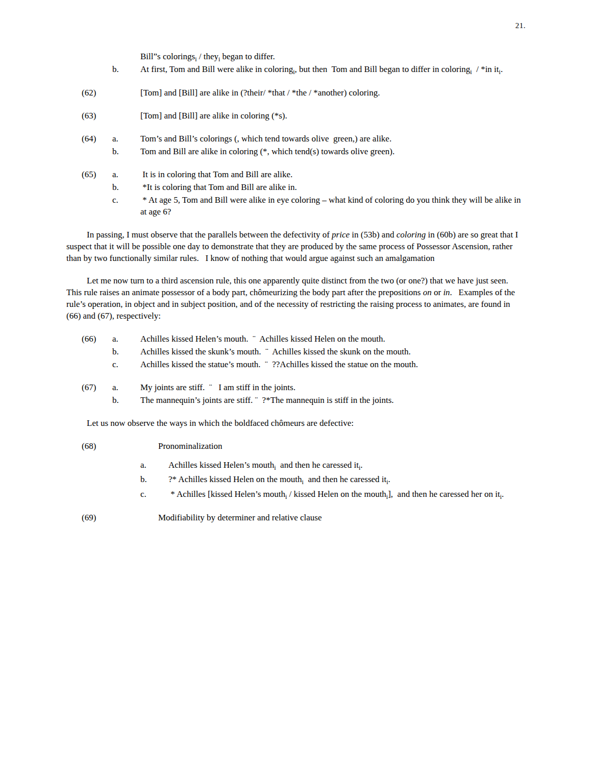21.
Bill”s coloringsi / theyi began to differ.
b.
At first, Tom and Bill were alike in coloringi, but then Tom and Bill began to differ in coloringi / *in iti.
(62)
[Tom] and [Bill] are alike in (?their/ *that / *the / *another) coloring.
(63)
[Tom] and [Bill] are alike in coloring (*s).
(64)
a.
Tom’s and Bill’s colorings (, which tend towards olive green,) are alike.
b.
Tom and Bill are alike in coloring (*, which tend(s) towards olive green).
(65)
a.
It is in coloring that Tom and Bill are alike.
b.
*It is coloring that Tom and Bill are alike in.
c.
* At age 5, Tom and Bill were alike in eye coloring – what kind of coloring do you think they will be alike in at age 6?
In passing, I must observe that the parallels between the defectivity of price in (53b) and coloring in (60b) are so great that I suspect that it will be possible one day to demonstrate that they are produced by the same process of Possessor Ascension, rather than by two functionally similar rules. I know of nothing that would argue against such an amalgamation
Let me now turn to a third ascension rule, this one apparently quite distinct from the two (or one?) that we have just seen. This rule raises an animate possessor of a body part, chômeurizing the body part after the prepositions on or in. Examples of the rule’s operation, in object and in subject position, and of the necessity of restricting the raising process to animates, are found in (66) and (67), respectively:
(66)
a.
Achilles kissed Helen’s mouth. ¨ Achilles kissed Helen on the mouth.
b.
Achilles kissed the skunk’s mouth. ¨ Achilles kissed the skunk on the mouth.
c.
Achilles kissed the statue’s mouth. ¨ ??Achilles kissed the statue on the mouth.
(67)
a.
My joints are stiff. ¨ I am stiff in the joints.
b.
The mannequin’s joints are stiff. ¨ ?*The mannequin is stiff in the joints.
Let us now observe the ways in which the boldfaced chômeurs are defective:
(68)
Pronominalization
a.
Achilles kissed Helen’s mouthi and then he caressed iti.
b.
?* Achilles kissed Helen on the mouthi and then he caressed iti.
c.
* Achilles [kissed Helen’s mouthi / kissed Helen on the mouthi], and then he caressed her on iti.
(69)
Modifiability by determiner and relative clause